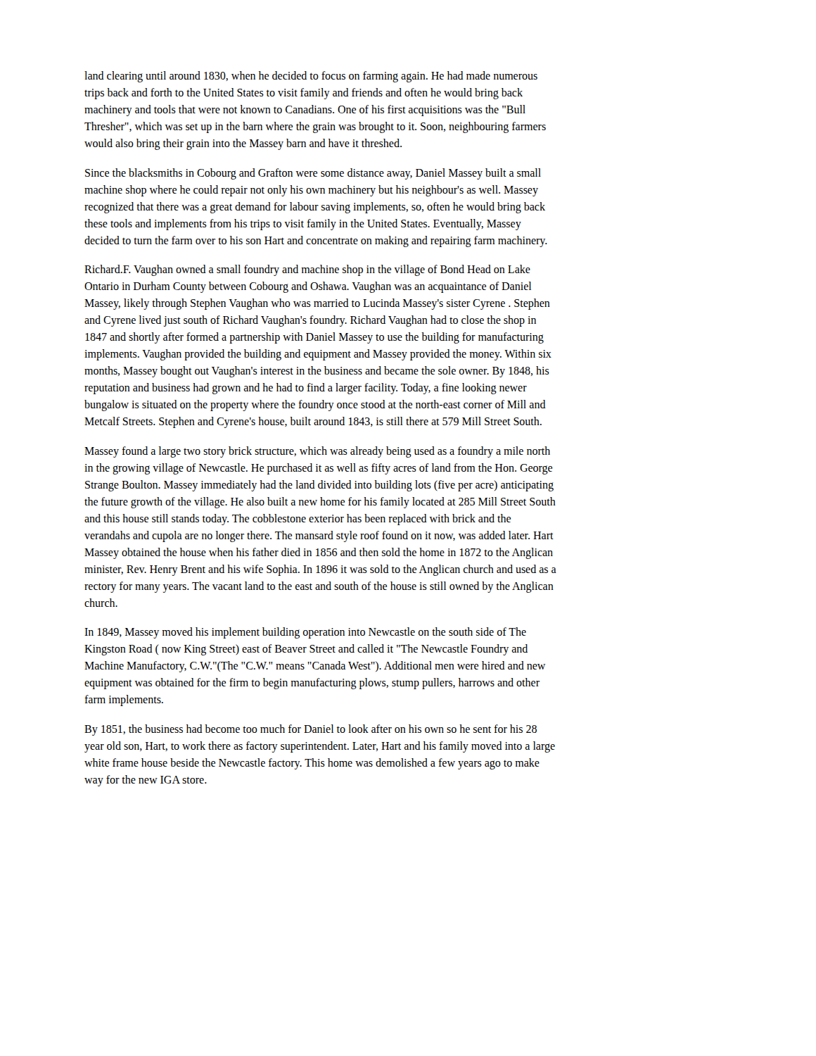land clearing until around 1830, when he decided to focus on farming again. He had made numerous trips back and forth to the United States to visit family and friends and often he would bring back machinery and tools that were not known to Canadians. One of his first acquisitions was the "Bull Thresher", which was set up in the barn where the grain was brought to it. Soon, neighbouring farmers would also bring their grain into the Massey barn and have it threshed.
Since the blacksmiths in Cobourg and Grafton were some distance away, Daniel Massey built a small machine shop where he could repair not only his own machinery but his neighbour's as well. Massey recognized that there was a great demand for labour saving implements, so, often he would bring back these tools and implements from his trips to visit family in the United States. Eventually, Massey decided to turn the farm over to his son Hart and concentrate on making and repairing farm machinery.
Richard.F. Vaughan owned a small foundry and machine shop in the village of Bond Head on Lake Ontario in Durham County between Cobourg and Oshawa. Vaughan was an acquaintance of Daniel Massey, likely through Stephen Vaughan who was married to Lucinda Massey's sister Cyrene . Stephen and Cyrene lived just south of Richard Vaughan's foundry. Richard Vaughan had to close the shop in 1847 and shortly after formed a partnership with Daniel Massey to use the building for manufacturing implements. Vaughan provided the building and equipment and Massey provided the money. Within six months, Massey bought out Vaughan's interest in the business and became the sole owner. By 1848, his reputation and business had grown and he had to find a larger facility. Today, a fine looking newer bungalow is situated on the property where the foundry once stood at the north-east corner of Mill and Metcalf Streets. Stephen and Cyrene's house, built around 1843, is still there at 579 Mill Street South.
Massey found a large two story brick structure, which was already being used as a foundry a mile north in the growing village of Newcastle. He purchased it as well as fifty acres of land from the Hon. George Strange Boulton. Massey immediately had the land divided into building lots (five per acre) anticipating the future growth of the village. He also built a new home for his family located at 285 Mill Street South and this house still stands today. The cobblestone exterior has been replaced with brick and the verandahs and cupola are no longer there. The mansard style roof found on it now, was added later. Hart Massey obtained the house when his father died in 1856 and then sold the home in 1872 to the Anglican minister, Rev. Henry Brent and his wife Sophia. In 1896 it was sold to the Anglican church and used as a rectory for many years. The vacant land to the east and south of the house is still owned by the Anglican church.
In 1849, Massey moved his implement building operation into Newcastle on the south side of The Kingston Road ( now King Street) east of Beaver Street and called it "The Newcastle Foundry and Machine Manufactory, C.W."(The "C.W." means "Canada West"). Additional men were hired and new equipment was obtained for the firm to begin manufacturing plows, stump pullers, harrows and other farm implements.
By 1851, the business had become too much for Daniel to look after on his own so he sent for his 28 year old son, Hart, to work there as factory superintendent. Later, Hart and his family moved into a large white frame house beside the Newcastle factory. This home was demolished a few years ago to make way for the new IGA store.